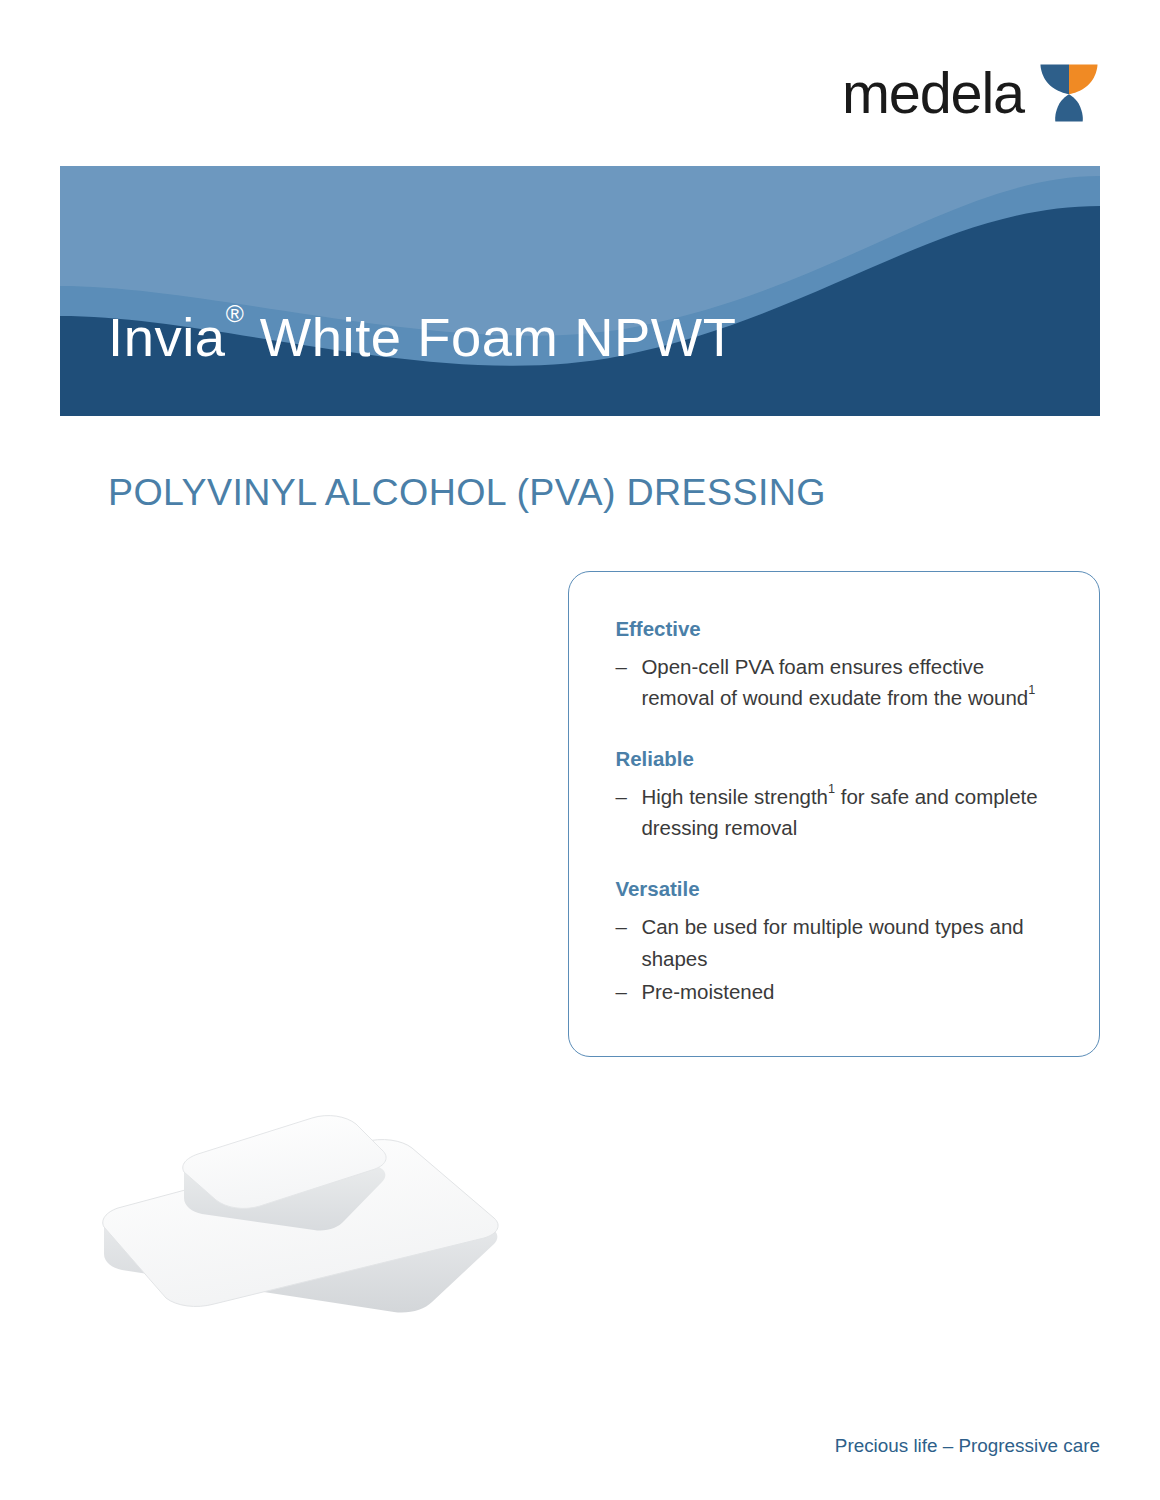medela
Invia® White Foam NPWT
POLYVINYL ALCOHOL (PVA) DRESSING
Effective
Open-cell PVA foam ensures effective removal of wound exudate from the wound1
Reliable
High tensile strength1 for safe and complete dressing removal
Versatile
Can be used for multiple wound types and shapes
Pre-moistened
Precious life – Progressive care